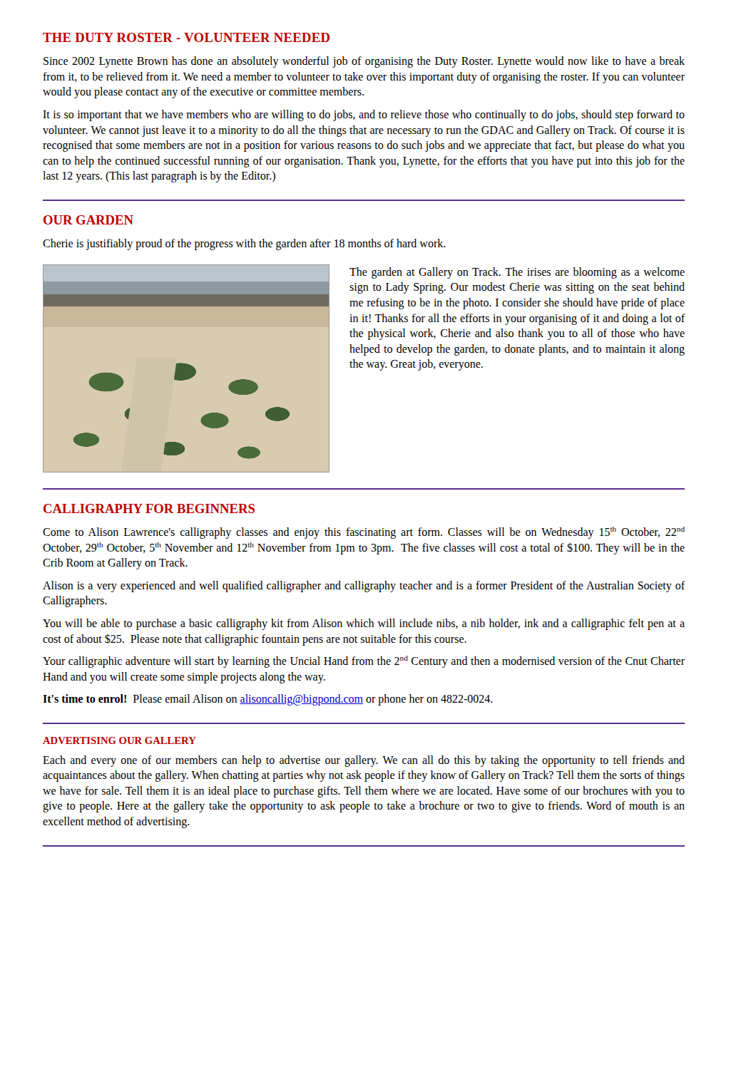THE DUTY ROSTER - VOLUNTEER NEEDED
Since 2002 Lynette Brown has done an absolutely wonderful job of organising the Duty Roster. Lynette would now like to have a break from it, to be relieved from it. We need a member to volunteer to take over this important duty of organising the roster. If you can volunteer would you please contact any of the executive or committee members.
It is so important that we have members who are willing to do jobs, and to relieve those who continually to do jobs, should step forward to volunteer. We cannot just leave it to a minority to do all the things that are necessary to run the GDAC and Gallery on Track. Of course it is recognised that some members are not in a position for various reasons to do such jobs and we appreciate that fact, but please do what you can to help the continued successful running of our organisation. Thank you, Lynette, for the efforts that you have put into this job for the last 12 years. (This last paragraph is by the Editor.)
OUR GARDEN
Cherie is justifiably proud of the progress with the garden after 18 months of hard work.
The garden at Gallery on Track. The irises are blooming as a welcome sign to Lady Spring. Our modest Cherie was sitting on the seat behind me refusing to be in the photo. I consider she should have pride of place in it! Thanks for all the efforts in your organising of it and doing a lot of the physical work, Cherie and also thank you to all of those who have helped to develop the garden, to donate plants, and to maintain it along the way. Great job, everyone.
CALLIGRAPHY FOR BEGINNERS
Come to Alison Lawrence's calligraphy classes and enjoy this fascinating art form. Classes will be on Wednesday 15th October, 22nd October, 29th October, 5th November and 12th November from 1pm to 3pm. The five classes will cost a total of $100. They will be in the Crib Room at Gallery on Track.
Alison is a very experienced and well qualified calligrapher and calligraphy teacher and is a former President of the Australian Society of Calligraphers.
You will be able to purchase a basic calligraphy kit from Alison which will include nibs, a nib holder, ink and a calligraphic felt pen at a cost of about $25. Please note that calligraphic fountain pens are not suitable for this course.
Your calligraphic adventure will start by learning the Uncial Hand from the 2nd Century and then a modernised version of the Cnut Charter Hand and you will create some simple projects along the way.
It's time to enrol! Please email Alison on alisoncallig@bigpond.com or phone her on 4822-0024.
ADVERTISING OUR GALLERY
Each and every one of our members can help to advertise our gallery. We can all do this by taking the opportunity to tell friends and acquaintances about the gallery. When chatting at parties why not ask people if they know of Gallery on Track? Tell them the sorts of things we have for sale. Tell them it is an ideal place to purchase gifts. Tell them where we are located. Have some of our brochures with you to give to people. Here at the gallery take the opportunity to ask people to take a brochure or two to give to friends. Word of mouth is an excellent method of advertising.